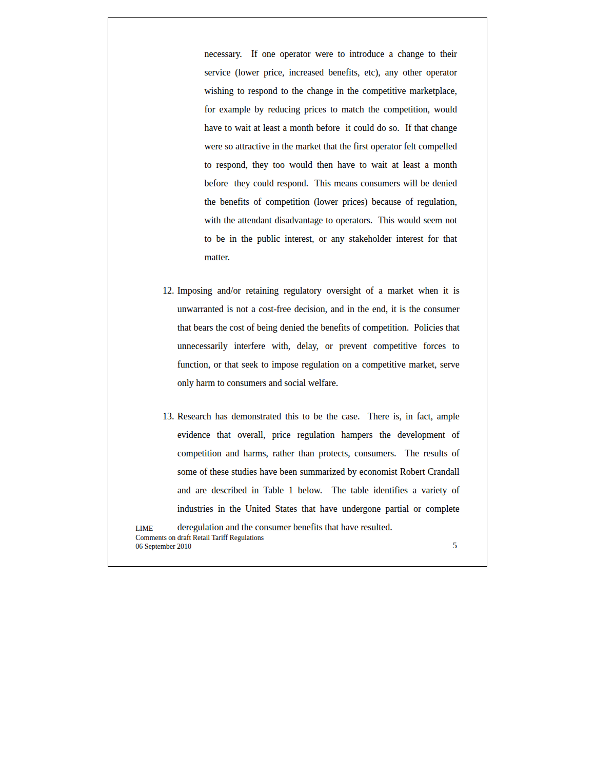necessary. If one operator were to introduce a change to their service (lower price, increased benefits, etc), any other operator wishing to respond to the change in the competitive marketplace, for example by reducing prices to match the competition, would have to wait at least a month before it could do so. If that change were so attractive in the market that the first operator felt compelled to respond, they too would then have to wait at least a month before they could respond. This means consumers will be denied the benefits of competition (lower prices) because of regulation, with the attendant disadvantage to operators. This would seem not to be in the public interest, or any stakeholder interest for that matter.
12.
Imposing and/or retaining regulatory oversight of a market when it is unwarranted is not a cost-free decision, and in the end, it is the consumer that bears the cost of being denied the benefits of competition. Policies that unnecessarily interfere with, delay, or prevent competitive forces to function, or that seek to impose regulation on a competitive market, serve only harm to consumers and social welfare.
13.
Research has demonstrated this to be the case. There is, in fact, ample evidence that overall, price regulation hampers the development of competition and harms, rather than protects, consumers. The results of some of these studies have been summarized by economist Robert Crandall and are described in Table 1 below. The table identifies a variety of industries in the United States that have undergone partial or complete deregulation and the consumer benefits that have resulted.
LIME
Comments on draft Retail Tariff Regulations
06 September 2010
5